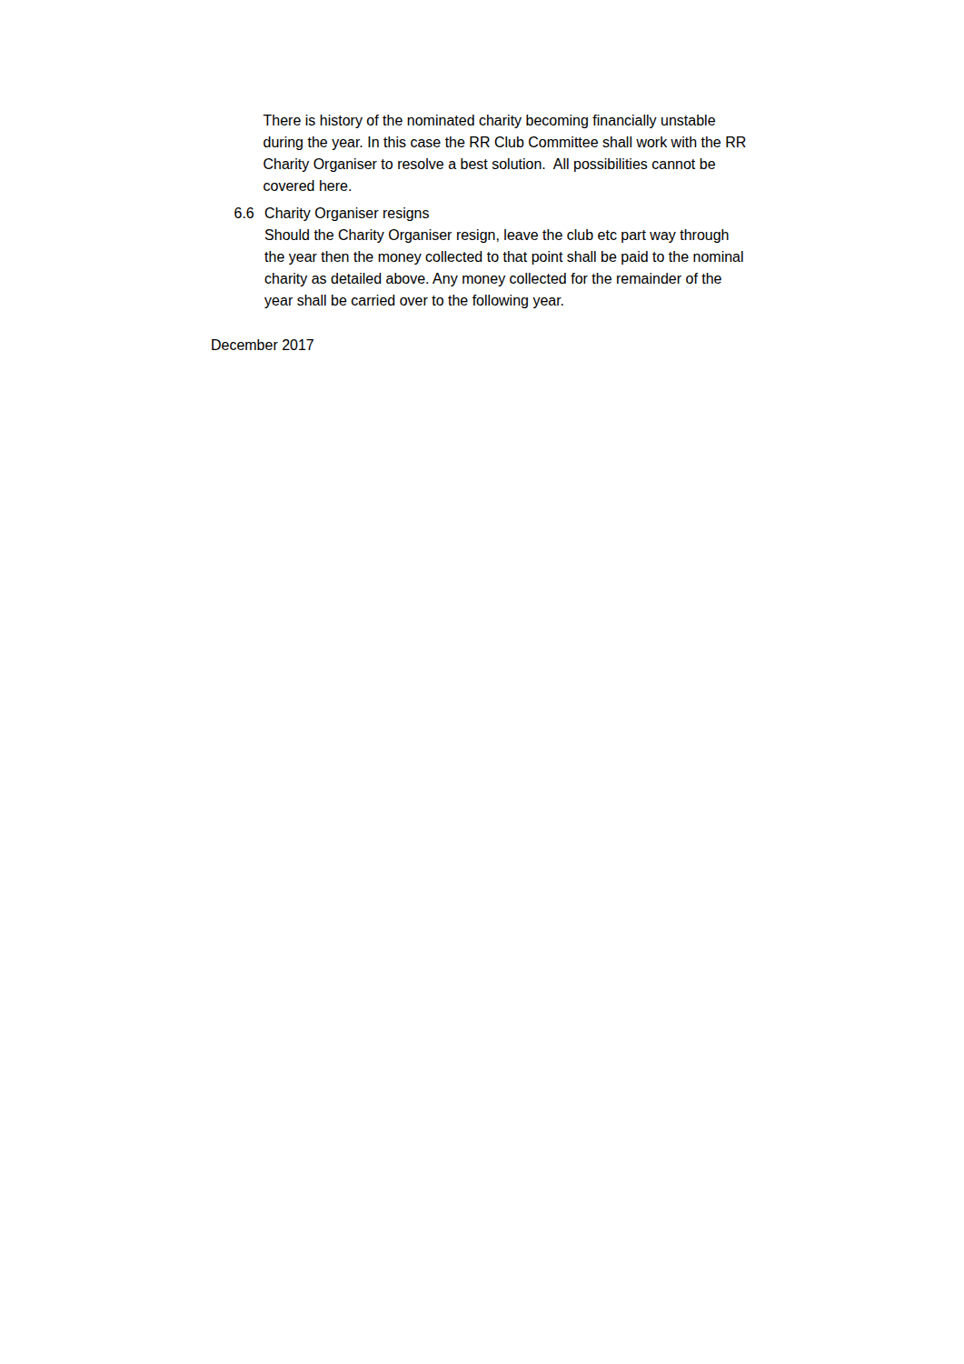There is history of the nominated charity becoming financially unstable during the year. In this case the RR Club Committee shall work with the RR Charity Organiser to resolve a best solution. All possibilities cannot be covered here.
6.6 Charity Organiser resigns
Should the Charity Organiser resign, leave the club etc part way through the year then the money collected to that point shall be paid to the nominal charity as detailed above. Any money collected for the remainder of the year shall be carried over to the following year.
December 2017